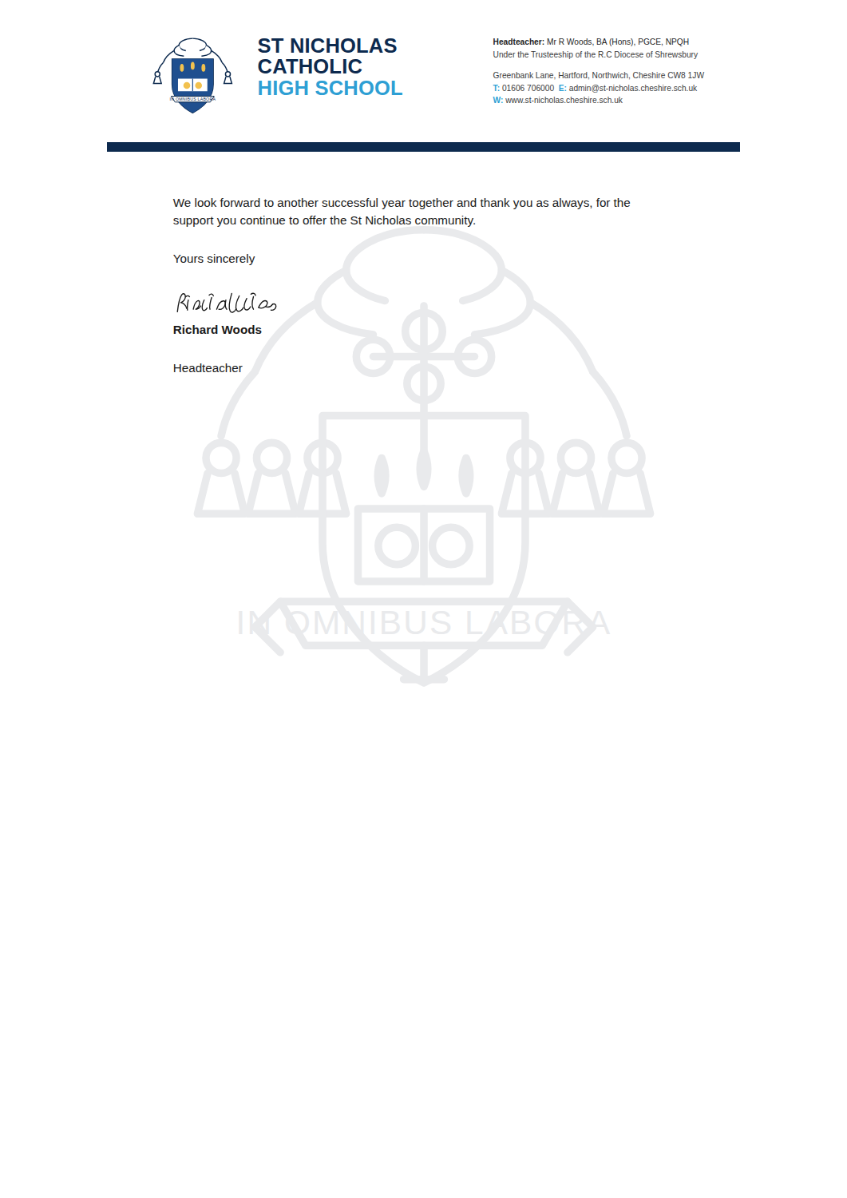IN OMNIBUS LABORA
ST NICHOLAS CATHOLIC HIGH SCHOOL
Headteacher: Mr R Woods, BA (Hons), PGCE, NPQH
Under the Trusteeship of the R.C Diocese of Shrewsbury
Greenbank Lane, Hartford, Northwich, Cheshire CW8 1JW
T: 01606 706000 E: admin@st-nicholas.cheshire.sch.uk
W: www.st-nicholas.cheshire.sch.uk
IN OMNIBUS LABORA
We look forward to another successful year together and thank you as always, for the support you continue to offer the St Nicholas community.
Yours sincerely
Richard Woods
Headteacher